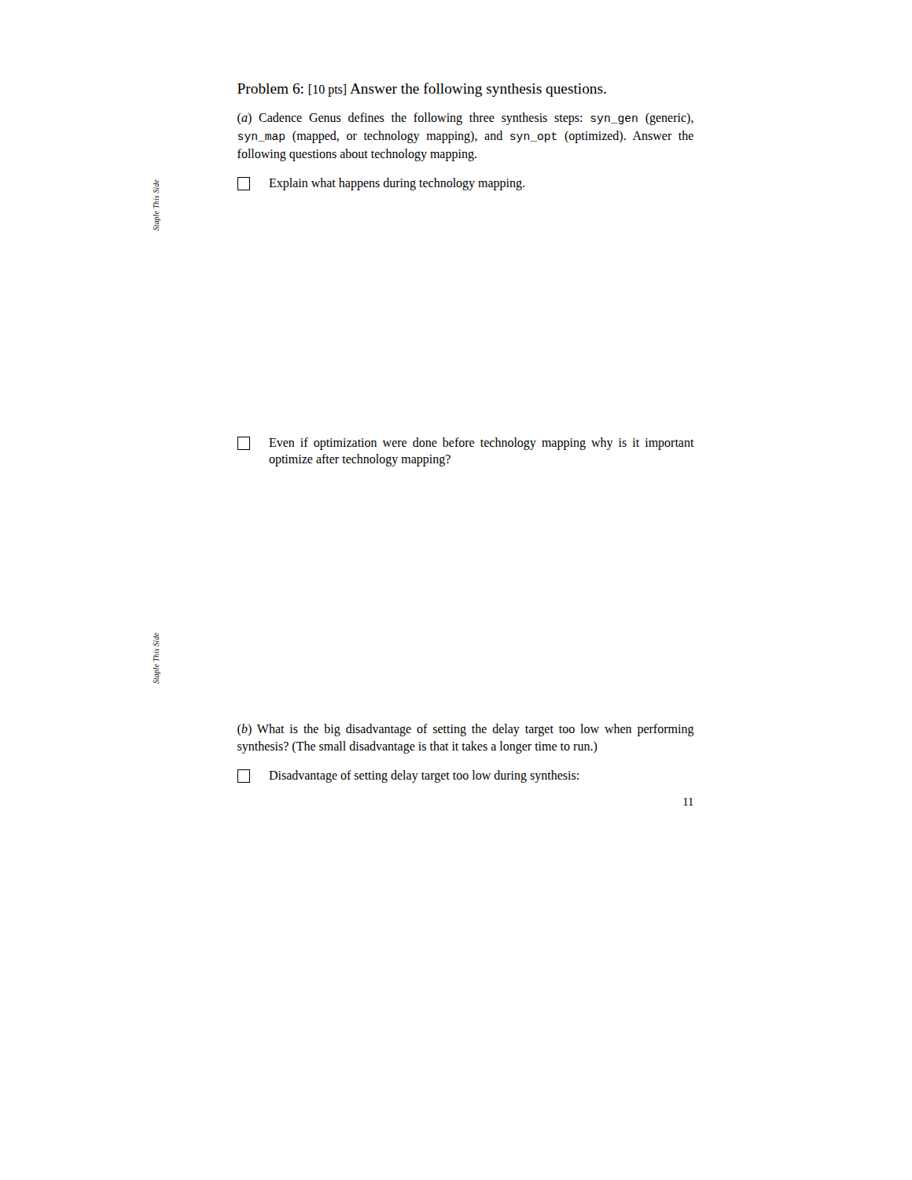Staple This Side
Staple This Side
Problem 6: [10 pts] Answer the following synthesis questions.
(a) Cadence Genus defines the following three synthesis steps: syn_gen (generic), syn_map (mapped, or technology mapping), and syn_opt (optimized). Answer the following questions about technology mapping.
Explain what happens during technology mapping.
Even if optimization were done before technology mapping why is it important optimize after technology mapping?
(b) What is the big disadvantage of setting the delay target too low when performing synthesis? (The small disadvantage is that it takes a longer time to run.)
Disadvantage of setting delay target too low during synthesis:
11